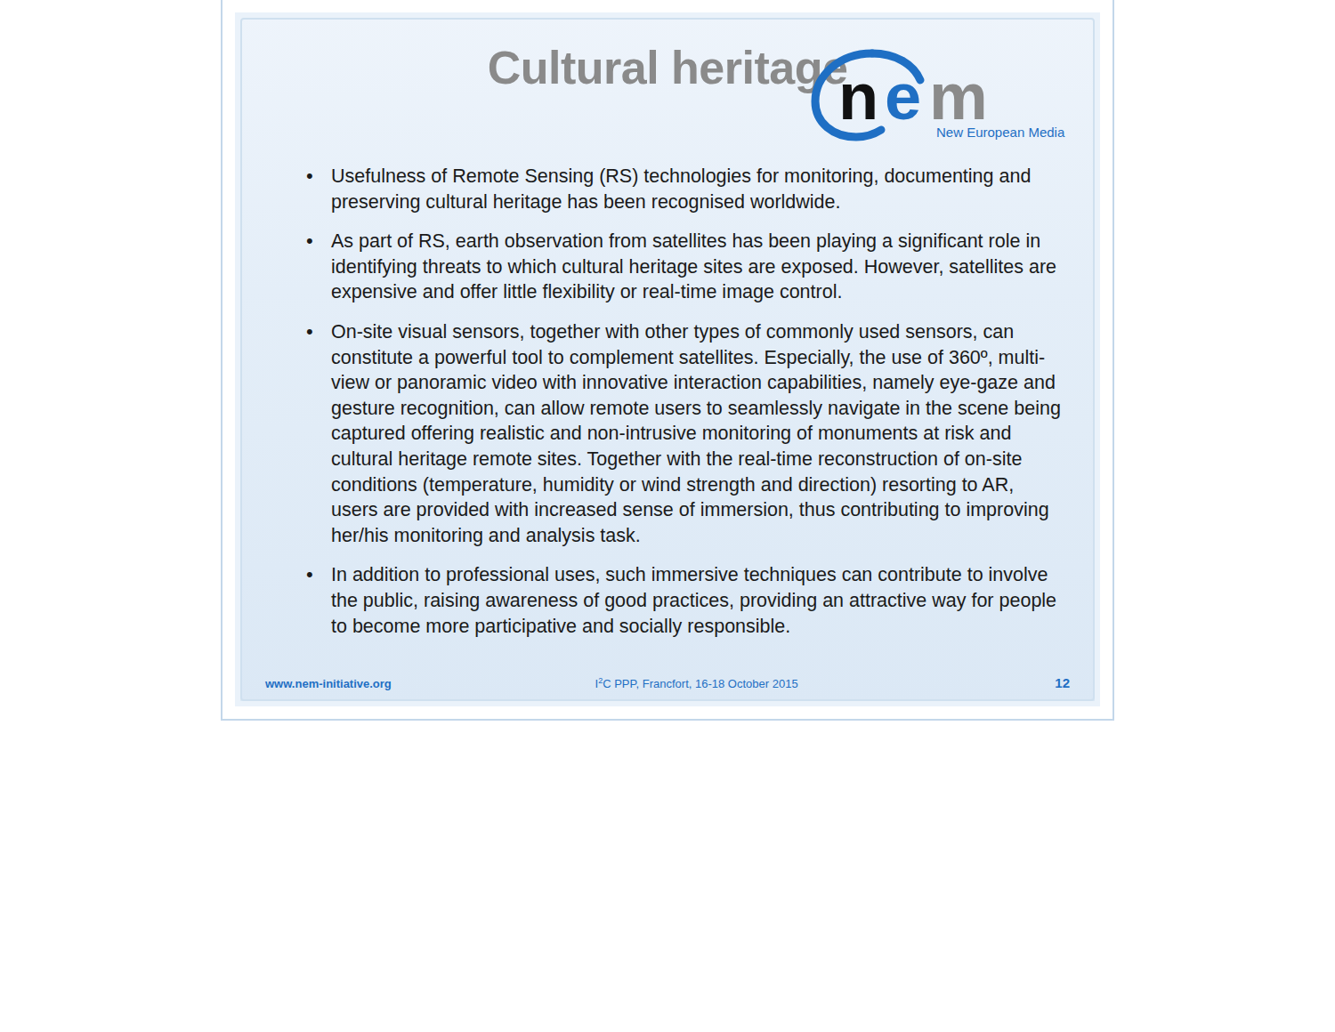NEM — New European Media n e m New European Media
Cultural heritage
Usefulness of Remote Sensing (RS) technologies for monitoring, documenting and preserving cultural heritage has been recognised worldwide.
As part of RS, earth observation from satellites has been playing a significant role in identifying threats to which cultural heritage sites are exposed. However, satellites are expensive and offer little flexibility or real-time image control.
On-site visual sensors, together with other types of commonly used sensors, can constitute a powerful tool to complement satellites. Especially, the use of 360º, multi-view or panoramic video with innovative interaction capabilities, namely eye-gaze and gesture recognition, can allow remote users to seamlessly navigate in the scene being captured offering realistic and non-intrusive monitoring of monuments at risk and cultural heritage remote sites. Together with the real-time reconstruction of on-site conditions (temperature, humidity or wind strength and direction) resorting to AR, users are provided with increased sense of immersion, thus contributing to improving her/his monitoring and analysis task.
In addition to professional uses, such immersive techniques can contribute to involve the public, raising awareness of good practices, providing an attractive way for people to become more participative and socially responsible.
www.nem-initiative.org I2C PPP, Francfort, 16-18 October 2015 12